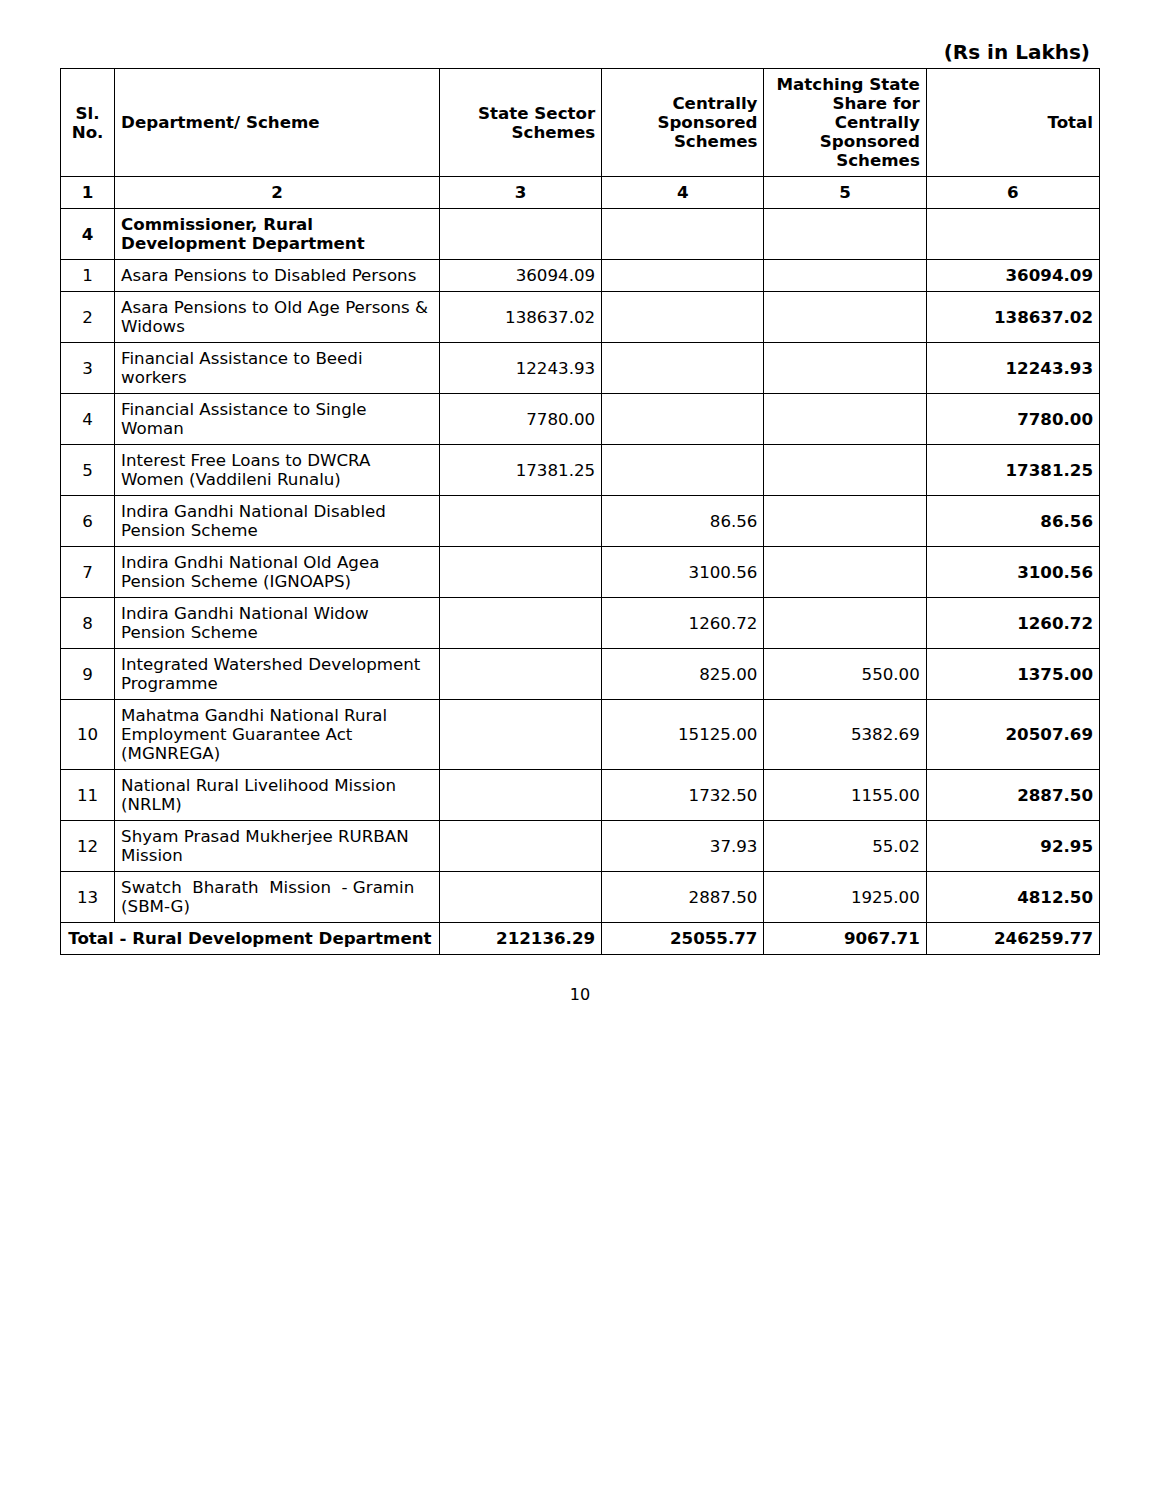(Rs in Lakhs)
| Sl. No. | Department/ Scheme | State Sector Schemes | Centrally Sponsored Schemes | Matching State Share for Centrally Sponsored Schemes | Total |
| --- | --- | --- | --- | --- | --- |
| 1 | 2 | 3 | 4 | 5 | 6 |
| 4 | Commissioner, Rural Development Department | | | | |
| 1 | Asara Pensions to Disabled Persons | 36094.09 | | | 36094.09 |
| 2 | Asara Pensions to Old Age Persons & Widows | 138637.02 | | | 138637.02 |
| 3 | Financial Assistance to Beedi workers | 12243.93 | | | 12243.93 |
| 4 | Financial Assistance to Single Woman | 7780.00 | | | 7780.00 |
| 5 | Interest Free Loans to DWCRA Women (Vaddileni Runalu) | 17381.25 | | | 17381.25 |
| 6 | Indira Gandhi National Disabled Pension Scheme | | 86.56 | | 86.56 |
| 7 | Indira Gndhi National Old Agea Pension Scheme (IGNOAPS) | | 3100.56 | | 3100.56 |
| 8 | Indira Gandhi National Widow Pension Scheme | | 1260.72 | | 1260.72 |
| 9 | Integrated Watershed Development Programme | | 825.00 | 550.00 | 1375.00 |
| 10 | Mahatma Gandhi National Rural Employment Guarantee Act (MGNREGA) | | 15125.00 | 5382.69 | 20507.69 |
| 11 | National Rural Livelihood Mission (NRLM) | | 1732.50 | 1155.00 | 2887.50 |
| 12 | Shyam Prasad Mukherjee RURBAN Mission | | 37.93 | 55.02 | 92.95 |
| 13 | Swatch Bharath Mission - Gramin (SBM-G) | | 2887.50 | 1925.00 | 4812.50 |
| Total - Rural Development Department | 212136.29 | 25055.77 | 9067.71 | 246259.77 |
10